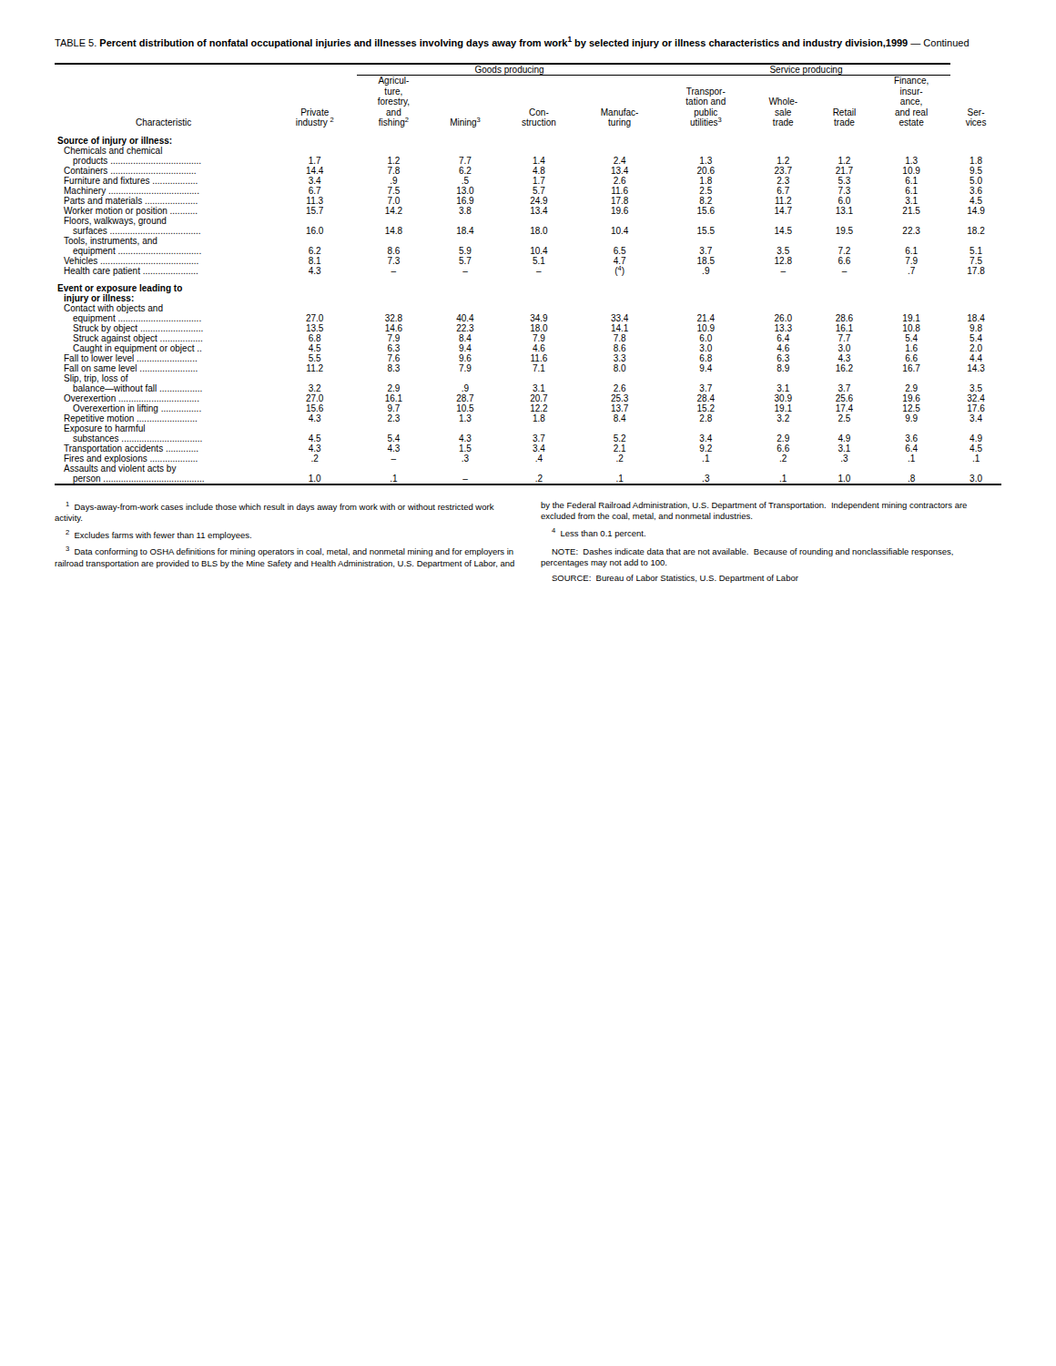TABLE 5. Percent distribution of nonfatal occupational injuries and illnesses involving days away from work1 by selected injury or illness characteristics and industry division,1999 — Continued
| Characteristic | Private industry 2 | Goods producing | Service producing |
| --- | --- | --- | --- |
| Agricul- ture, forestry, and fishing 2 | Mining 3 | Con- struction | Manufac- turing | Transpor- tation and public utilities 3 | Whole- sale trade | Retail trade | Finance, insur- ance, and real estate | Ser- vices |
| Source of injury or illness: | | | | | | | | | |
| Chemicals and chemical | | | | | | | | | |
| products .................................... | 1.7 | 1.2 | 7.7 | 1.4 | 2.4 | 1.3 | 1.2 | 1.2 | 1.3 | 1.8 |
| Containers .................................. | 14.4 | 7.8 | 6.2 | 4.8 | 13.4 | 20.6 | 23.7 | 21.7 | 10.9 | 9.5 |
| Furniture and fixtures .................. | 3.4 | .9 | .5 | 1.7 | 2.6 | 1.8 | 2.3 | 5.3 | 6.1 | 5.0 |
| Machinery .................................... | 6.7 | 7.5 | 13.0 | 5.7 | 11.6 | 2.5 | 6.7 | 7.3 | 6.1 | 3.6 |
| Parts and materials ..................... | 11.3 | 7.0 | 16.9 | 24.9 | 17.8 | 8.2 | 11.2 | 6.0 | 3.1 | 4.5 |
| Worker motion or position ........... | 15.7 | 14.2 | 3.8 | 13.4 | 19.6 | 15.6 | 14.7 | 13.1 | 21.5 | 14.9 |
| Floors, walkways, ground | | | | | | | | | |
| surfaces .................................... | 16.0 | 14.8 | 18.4 | 18.0 | 10.4 | 15.5 | 14.5 | 19.5 | 22.3 | 18.2 |
| Tools, instruments, and | | | | | | | | | |
| equipment ................................. | 6.2 | 8.6 | 5.9 | 10.4 | 6.5 | 3.7 | 3.5 | 7.2 | 6.1 | 5.1 |
| Vehicles ....................................... | 8.1 | 7.3 | 5.7 | 5.1 | 4.7 | 18.5 | 12.8 | 6.6 | 7.9 | 7.5 |
| Health care patient ...................... | 4.3 | – | – | – | ( 4 ) | .9 | – | – | .7 | 17.8 |
| Event or exposure leading to | | | | | | | | | |
| injury or illness: | | | | | | | | | |
| Contact with objects and | | | | | | | | | |
| equipment ................................. | 27.0 | 32.8 | 40.4 | 34.9 | 33.4 | 21.4 | 26.0 | 28.6 | 19.1 | 18.4 |
| Struck by object ......................... | 13.5 | 14.6 | 22.3 | 18.0 | 14.1 | 10.9 | 13.3 | 16.1 | 10.8 | 9.8 |
| Struck against object ................. | 6.8 | 7.9 | 8.4 | 7.9 | 7.8 | 6.0 | 6.4 | 7.7 | 5.4 | 5.4 |
| Caught in equipment or object .. | 4.5 | 6.3 | 9.4 | 4.6 | 8.6 | 3.0 | 4.6 | 3.0 | 1.6 | 2.0 |
| Fall to lower level ........................ | 5.5 | 7.6 | 9.6 | 11.6 | 3.3 | 6.8 | 6.3 | 4.3 | 6.6 | 4.4 |
| Fall on same level ....................... | 11.2 | 8.3 | 7.9 | 7.1 | 8.0 | 9.4 | 8.9 | 16.2 | 16.7 | 14.3 |
| Slip, trip, loss of | | | | | | | | | |
| balance—without fall ................. | 3.2 | 2.9 | .9 | 3.1 | 2.6 | 3.7 | 3.1 | 3.7 | 2.9 | 3.5 |
| Overexertion ................................ | 27.0 | 16.1 | 28.7 | 20.7 | 25.3 | 28.4 | 30.9 | 25.6 | 19.6 | 32.4 |
| Overexertion in lifting ................ | 15.6 | 9.7 | 10.5 | 12.2 | 13.7 | 15.2 | 19.1 | 17.4 | 12.5 | 17.6 |
| Repetitive motion ........................ | 4.3 | 2.3 | 1.3 | 1.8 | 8.4 | 2.8 | 3.2 | 2.5 | 9.9 | 3.4 |
| Exposure to harmful | | | | | | | | | |
| substances ................................ | 4.5 | 5.4 | 4.3 | 3.7 | 5.2 | 3.4 | 2.9 | 4.9 | 3.6 | 4.9 |
| Transportation accidents ............. | 4.3 | 4.3 | 1.5 | 3.4 | 2.1 | 9.2 | 6.6 | 3.1 | 6.4 | 4.5 |
| Fires and explosions ................... | .2 | – | .3 | .4 | .2 | .1 | .2 | .3 | .1 | .1 |
| Assaults and violent acts by | | | | | | | | | |
| person ........................................ | 1.0 | .1 | – | .2 | .1 | .3 | .1 | 1.0 | .8 | 3.0 |
1 Days-away-from-work cases include those which result in days away from work with or without restricted work activity.
2 Excludes farms with fewer than 11 employees.
3 Data conforming to OSHA definitions for mining operators in coal, metal, and nonmetal mining and for employers in railroad transportation are provided to BLS by the Mine Safety and Health Administration, U.S. Department of Labor, and by the Federal Railroad Administration, U.S. Department of Transportation. Independent mining contractors are excluded from the coal, metal, and nonmetal industries.
4 Less than 0.1 percent.
NOTE: Dashes indicate data that are not available. Because of rounding and nonclassifiable responses, percentages may not add to 100.
SOURCE: Bureau of Labor Statistics, U.S. Department of Labor